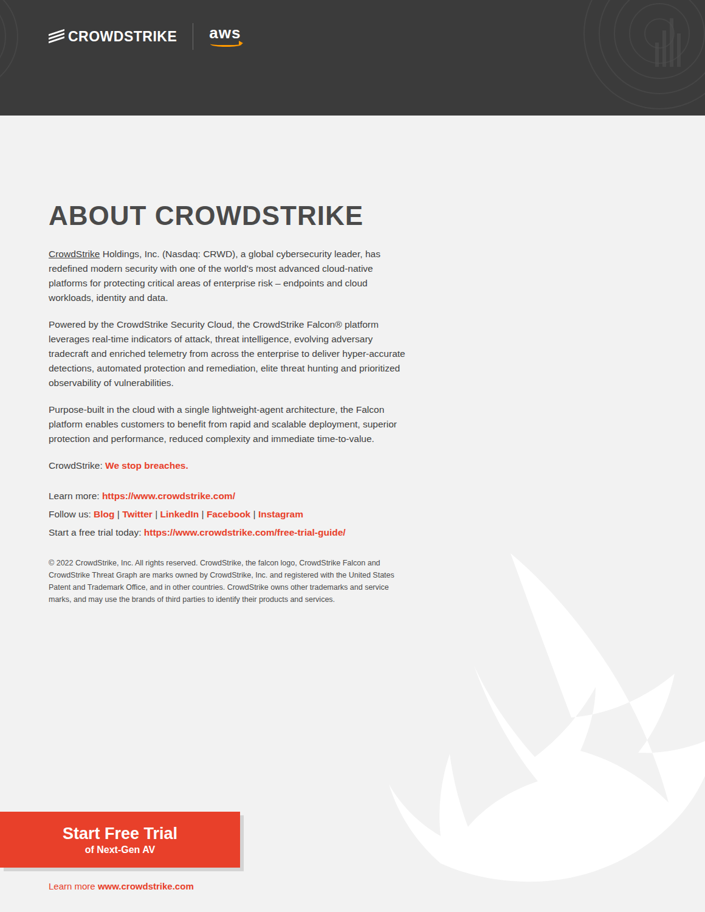CROWDSTRIKE
aws
About CrowdStrike
CrowdStrike Holdings, Inc. (Nasdaq: CRWD), a global cybersecurity leader, has redefined modern security with one of the world's most advanced cloud-native platforms for protecting critical areas of enterprise risk – endpoints and cloud workloads, identity and data.
Powered by the CrowdStrike Security Cloud, the CrowdStrike Falcon® platform leverages real-time indicators of attack, threat intelligence, evolving adversary tradecraft and enriched telemetry from across the enterprise to deliver hyper-accurate detections, automated protection and remediation, elite threat hunting and prioritized observability of vulnerabilities.
Purpose-built in the cloud with a single lightweight-agent architecture, the Falcon platform enables customers to benefit from rapid and scalable deployment, superior protection and performance, reduced complexity and immediate time-to-value.
CrowdStrike: We stop breaches.
Learn more: https://www.crowdstrike.com/
Follow us: Blog | Twitter | LinkedIn | Facebook | Instagram
Start a free trial today: https://www.crowdstrike.com/free-trial-guide/
© 2022 CrowdStrike, Inc. All rights reserved. CrowdStrike, the falcon logo, CrowdStrike Falcon and CrowdStrike Threat Graph are marks owned by CrowdStrike, Inc. and registered with the United States Patent and Trademark Office, and in other countries. CrowdStrike owns other trademarks and service marks, and may use the brands of third parties to identify their products and services.
Start Free Trial of Next-Gen AV
Learn more www.crowdstrike.com